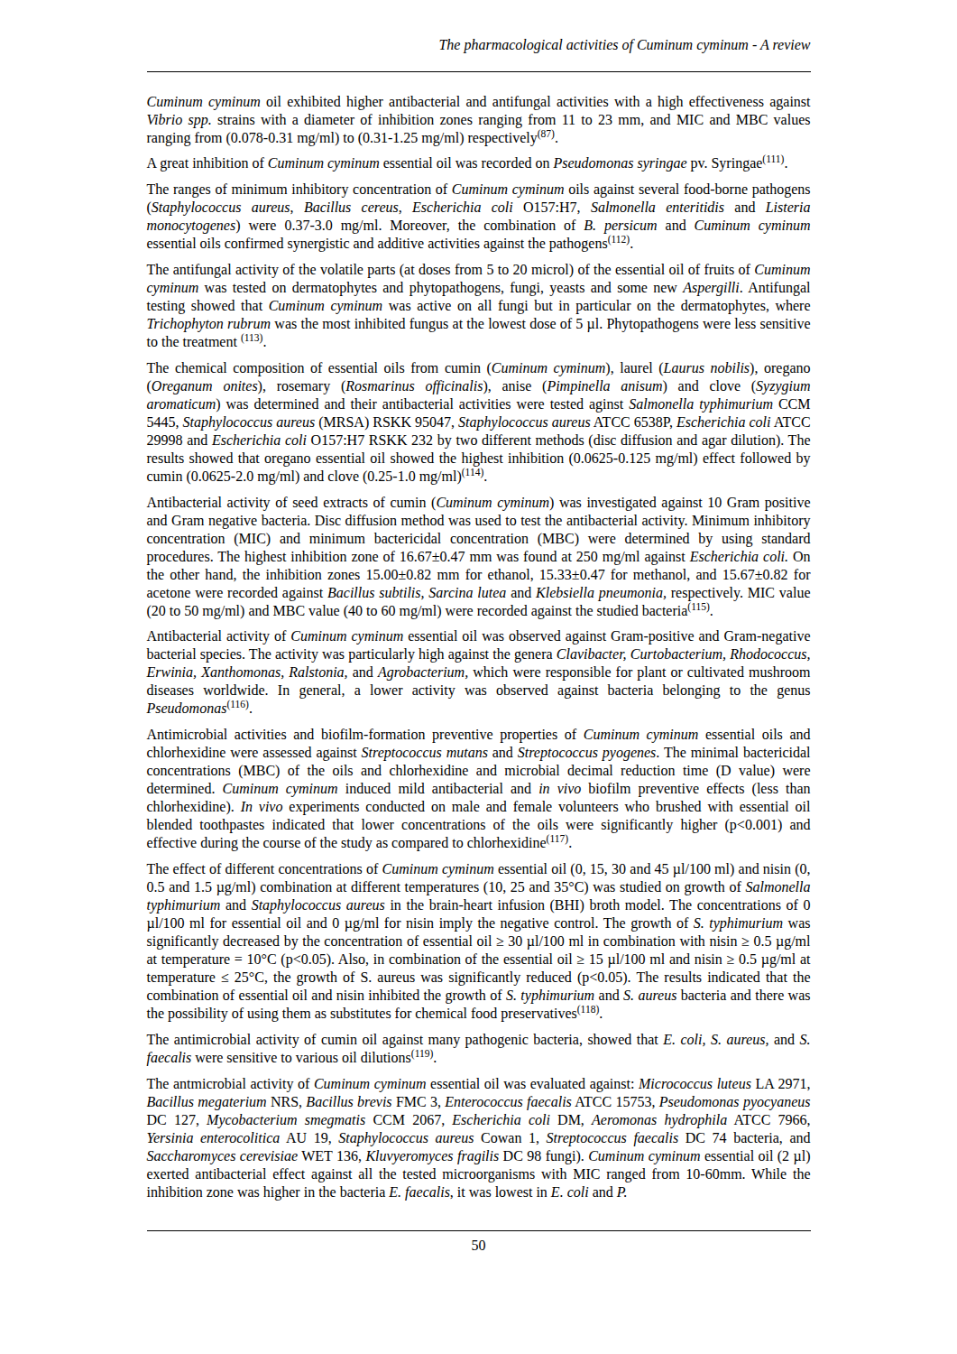The pharmacological activities of Cuminum cyminum - A review
Cuminum cyminum oil exhibited higher antibacterial and antifungal activities with a high effectiveness against Vibrio spp. strains with a diameter of inhibition zones ranging from 11 to 23 mm, and MIC and MBC values ranging from (0.078-0.31 mg/ml) to (0.31-1.25 mg/ml) respectively(87).
A great inhibition of Cuminum cyminum essential oil was recorded on Pseudomonas syringae pv. Syringae(111).
The ranges of minimum inhibitory concentration of Cuminum cyminum oils against several food-borne pathogens (Staphylococcus aureus, Bacillus cereus, Escherichia coli O157:H7, Salmonella enteritidis and Listeria monocytogenes) were 0.37-3.0 mg/ml. Moreover, the combination of B. persicum and Cuminum cyminum essential oils confirmed synergistic and additive activities against the pathogens(112).
The antifungal activity of the volatile parts (at doses from 5 to 20 microl) of the essential oil of fruits of Cuminum cyminum was tested on dermatophytes and phytopathogens, fungi, yeasts and some new Aspergilli. Antifungal testing showed that Cuminum cyminum was active on all fungi but in particular on the dermatophytes, where Trichophyton rubrum was the most inhibited fungus at the lowest dose of 5 µl. Phytopathogens were less sensitive to the treatment (113).
The chemical composition of essential oils from cumin (Cuminum cyminum), laurel (Laurus nobilis), oregano (Oreganum onites), rosemary (Rosmarinus officinalis), anise (Pimpinella anisum) and clove (Syzygium aromaticum) was determined and their antibacterial activities were tested aginst Salmonella typhimurium CCM 5445, Staphylococcus aureus (MRSA) RSKK 95047, Staphylococcus aureus ATCC 6538P, Escherichia coli ATCC 29998 and Escherichia coli O157:H7 RSKK 232 by two different methods (disc diffusion and agar dilution). The results showed that oregano essential oil showed the highest inhibition (0.0625-0.125 mg/ml) effect followed by cumin (0.0625-2.0 mg/ml) and clove (0.25-1.0 mg/ml)(114).
Antibacterial activity of seed extracts of cumin (Cuminum cyminum) was investigated against 10 Gram positive and Gram negative bacteria. Disc diffusion method was used to test the antibacterial activity. Minimum inhibitory concentration (MIC) and minimum bactericidal concentration (MBC) were determined by using standard procedures. The highest inhibition zone of 16.67±0.47 mm was found at 250 mg/ml against Escherichia coli. On the other hand, the inhibition zones 15.00±0.82 mm for ethanol, 15.33±0.47 for methanol, and 15.67±0.82 for acetone were recorded against Bacillus subtilis, Sarcina lutea and Klebsiella pneumonia, respectively. MIC value (20 to 50 mg/ml) and MBC value (40 to 60 mg/ml) were recorded against the studied bacteria(115).
Antibacterial activity of Cuminum cyminum essential oil was observed against Gram-positive and Gram-negative bacterial species. The activity was particularly high against the genera Clavibacter, Curtobacterium, Rhodococcus, Erwinia, Xanthomonas, Ralstonia, and Agrobacterium, which were responsible for plant or cultivated mushroom diseases worldwide. In general, a lower activity was observed against bacteria belonging to the genus Pseudomonas(116).
Antimicrobial activities and biofilm-formation preventive properties of Cuminum cyminum essential oils and chlorhexidine were assessed against Streptococcus mutans and Streptococcus pyogenes. The minimal bactericidal concentrations (MBC) of the oils and chlorhexidine and microbial decimal reduction time (D value) were determined. Cuminum cyminum induced mild antibacterial and in vivo biofilm preventive effects (less than chlorhexidine). In vivo experiments conducted on male and female volunteers who brushed with essential oil blended toothpastes indicated that lower concentrations of the oils were significantly higher (p<0.001) and effective during the course of the study as compared to chlorhexidine(117).
The effect of different concentrations of Cuminum cyminum essential oil (0, 15, 30 and 45 µl/100 ml) and nisin (0, 0.5 and 1.5 µg/ml) combination at different temperatures (10, 25 and 35°C) was studied on growth of Salmonella typhimurium and Staphylococcus aureus in the brain-heart infusion (BHI) broth model. The concentrations of 0 µl/100 ml for essential oil and 0 µg/ml for nisin imply the negative control. The growth of S. typhimurium was significantly decreased by the concentration of essential oil ≥ 30 µl/100 ml in combination with nisin ≥ 0.5 µg/ml at temperature = 10°C (p<0.05). Also, in combination of the essential oil ≥ 15 µl/100 ml and nisin ≥ 0.5 µg/ml at temperature ≤ 25°C, the growth of S. aureus was significantly reduced (p<0.05). The results indicated that the combination of essential oil and nisin inhibited the growth of S. typhimurium and S. aureus bacteria and there was the possibility of using them as substitutes for chemical food preservatives(118).
The antimicrobial activity of cumin oil against many pathogenic bacteria, showed that E. coli, S. aureus, and S. faecalis were sensitive to various oil dilutions(119).
The antmicrobial activity of Cuminum cyminum essential oil was evaluated against: Micrococcus luteus LA 2971, Bacillus megaterium NRS, Bacillus brevis FMC 3, Enterococcus faecalis ATCC 15753, Pseudomonas pyocyaneus DC 127, Mycobacterium smegmatis CCM 2067, Escherichia coli DM, Aeromonas hydrophila ATCC 7966, Yersinia enterocolitica AU 19, Staphylococcus aureus Cowan 1, Streptococcus faecalis DC 74 bacteria, and Saccharomyces cerevisiae WET 136, Kluvyeromyces fragilis DC 98 fungi). Cuminum cyminum essential oil (2 µl) exerted antibacterial effect against all the tested microorganisms with MIC ranged from 10-60mm. While the inhibition zone was higher in the bacteria E. faecalis, it was lowest in E. coli and P.
50